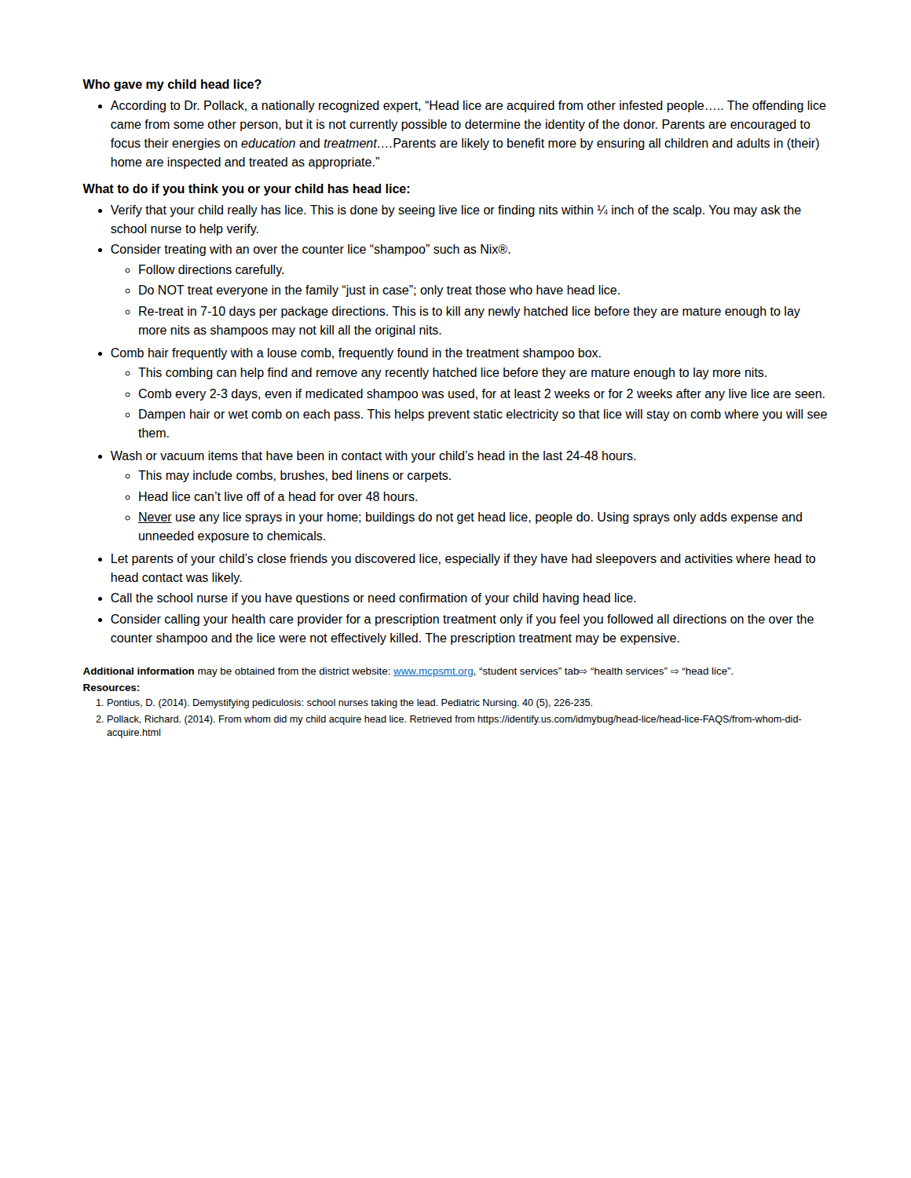Who gave my child head lice?
According to Dr. Pollack, a nationally recognized expert, “Head lice are acquired from other infested people….. The offending lice came from some other person, but it is not currently possible to determine the identity of the donor. Parents are encouraged to focus their energies on education and treatment…. Parents are likely to benefit more by ensuring all children and adults in (their) home are inspected and treated as appropriate.”
What to do if you think you or your child has head lice:
Verify that your child really has lice. This is done by seeing live lice or finding nits within ¼ inch of the scalp. You may ask the school nurse to help verify.
Consider treating with an over the counter lice “shampoo” such as Nix®.
Follow directions carefully.
Do NOT treat everyone in the family “just in case”; only treat those who have head lice.
Re-treat in 7-10 days per package directions. This is to kill any newly hatched lice before they are mature enough to lay more nits as shampoos may not kill all the original nits.
Comb hair frequently with a louse comb, frequently found in the treatment shampoo box.
This combing can help find and remove any recently hatched lice before they are mature enough to lay more nits.
Comb every 2-3 days, even if medicated shampoo was used, for at least 2 weeks or for 2 weeks after any live lice are seen.
Dampen hair or wet comb on each pass. This helps prevent static electricity so that lice will stay on comb where you will see them.
Wash or vacuum items that have been in contact with your child’s head in the last 24-48 hours.
This may include combs, brushes, bed linens or carpets.
Head lice can’t live off of a head for over 48 hours.
Never use any lice sprays in your home; buildings do not get head lice, people do. Using sprays only adds expense and unneeded exposure to chemicals.
Let parents of your child’s close friends you discovered lice, especially if they have had sleepovers and activities where head to head contact was likely.
Call the school nurse if you have questions or need confirmation of your child having head lice.
Consider calling your health care provider for a prescription treatment only if you feel you followed all directions on the over the counter shampoo and the lice were not effectively killed. The prescription treatment may be expensive.
Additional information may be obtained from the district website: www.mcpsmt.org, “student services” tab⇨ “health services” ⇨ “head lice”.
Resources:
Pontius, D. (2014). Demystifying pediculosis: school nurses taking the lead. Pediatric Nursing. 40 (5), 226-235.
Pollack, Richard. (2014). From whom did my child acquire head lice. Retrieved from https://identify.us.com/idmybug/head-lice/head-lice-FAQS/from-whom-did-acquire.html